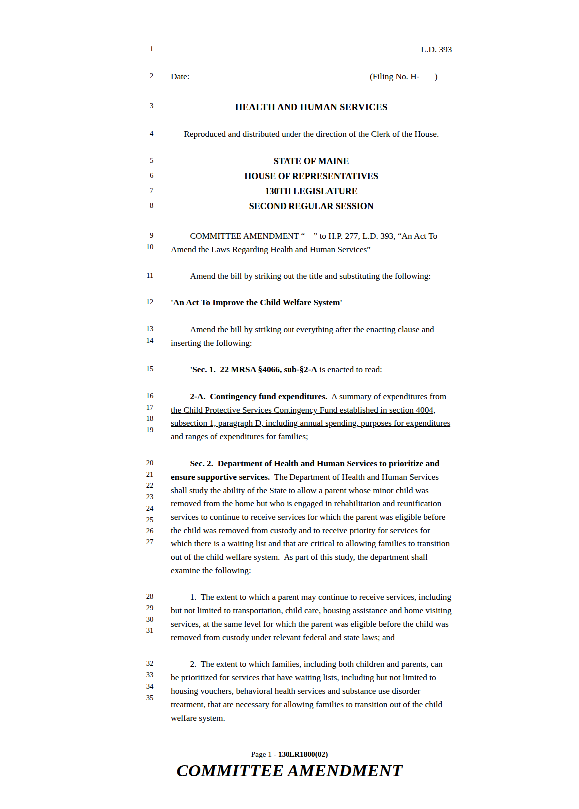| 1 | L.D. 393 |
| 2 | Date: (Filing No. H- ) |
| 3 | HEALTH AND HUMAN SERVICES |
| 4 | Reproduced and distributed under the direction of the Clerk of the House. |
| 5 | STATE OF MAINE |
| 6 | HOUSE OF REPRESENTATIVES |
| 7 | 130TH LEGISLATURE |
| 8 | SECOND REGULAR SESSION |
| 9 10 | COMMITTEE AMENDMENT “ ” to H.P. 277, L.D. 393, “An Act To Amend the Laws Regarding Health and Human Services” |
| 11 | Amend the bill by striking out the title and substituting the following: |
| 12 | 'An Act To Improve the Child Welfare System' |
| 13 14 | Amend the bill by striking out everything after the enacting clause and inserting the following: |
| 15 | 'Sec. 1. 22 MRSA §4066, sub-§2-A is enacted to read: |
| 16 17 18 19 | 2-A. Contingency fund expenditures. A summary of expenditures from the Child Protective Services Contingency Fund established in section 4004, subsection 1, paragraph D, including annual spending, purposes for expenditures and ranges of expenditures for families; |
| 20 21 22 23 24 25 26 27 | Sec. 2. Department of Health and Human Services to prioritize and ensure supportive services. The Department of Health and Human Services shall study the ability of the State to allow a parent whose minor child was removed from the home but who is engaged in rehabilitation and reunification services to continue to receive services for which the parent was eligible before the child was removed from custody and to receive priority for services for which there is a waiting list and that are critical to allowing families to transition out of the child welfare system. As part of this study, the department shall examine the following: |
| 28 29 30 31 | 1. The extent to which a parent may continue to receive services, including but not limited to transportation, child care, housing assistance and home visiting services, at the same level for which the parent was eligible before the child was removed from custody under relevant federal and state laws; and |
| 32 33 34 35 | 2. The extent to which families, including both children and parents, can be prioritized for services that have waiting lists, including but not limited to housing vouchers, behavioral health services and substance use disorder treatment, that are necessary for allowing families to transition out of the child welfare system. |
Page 1 - 130LR1800(02)
COMMITTEE AMENDMENT